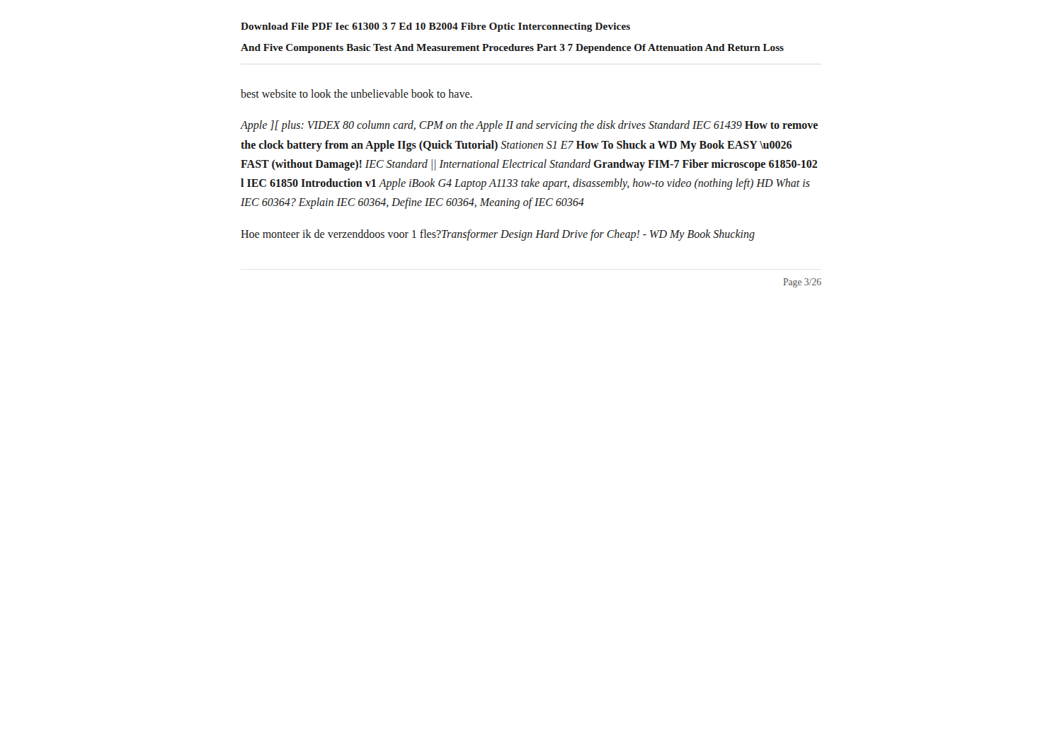Download File PDF Iec 61300 3 7 Ed 10 B2004 Fibre Optic Interconnecting Devices
And Five Components Basic Test And Measurement Procedures Part 3 7 Dependence Of Attenuation And Return Loss
best website to look the unbelievable book to have.
Apple ][ plus: VIDEX 80 column card, CPM on the Apple II and servicing the disk drives Standard IEC 61439 How to remove the clock battery from an Apple IIgs (Quick Tutorial) Stationen S1 E7 How To Shuck a WD My Book EASY \u0026 FAST (without Damage)! IEC Standard || International Electrical Standard Grandway FIM-7 Fiber microscope 61850-102 l IEC 61850 Introduction v1 Apple iBook G4 Laptop A1133 take apart, disassembly, how-to video (nothing left) HD What is IEC 60364? Explain IEC 60364, Define IEC 60364, Meaning of IEC 60364
Hoe monteer ik de verzenddoos voor 1 fles?Transformer Design Hard Drive for Cheap! - WD My Book Shucking
Page 3/26